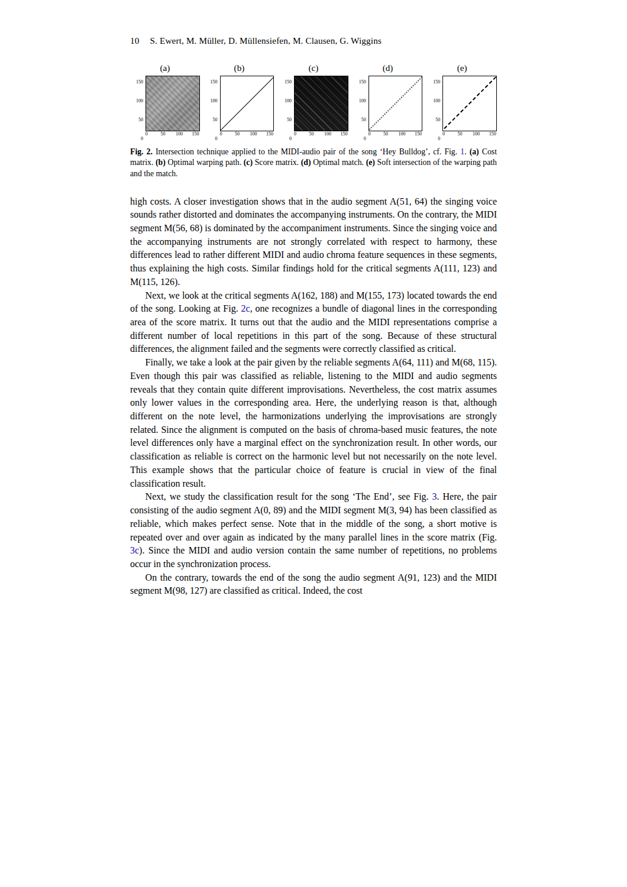10 S. Ewert, M. Müller, D. Müllensiefen, M. Clausen, G. Wiggins
(a)
150 100 50 0
0 50 100 150
(b)
150 100 50 0
0 50 100 150
(c)
150 100 50 0
0 50 100 150
(d)
150 100 50 0
0 50 100 150
(e)
150 100 50 0
0 50 100 150
Fig. 2. Intersection technique applied to the MIDI-audio pair of the song ‘Hey Bulldog’, cf. Fig. 1. (a) Cost matrix. (b) Optimal warping path. (c) Score matrix. (d) Optimal match. (e) Soft intersection of the warping path and the match.
high costs. A closer investigation shows that in the audio segment A(51, 64) the singing voice sounds rather distorted and dominates the accompanying instruments. On the contrary, the MIDI segment M(56, 68) is dominated by the accompaniment instruments. Since the singing voice and the accompanying instruments are not strongly correlated with respect to harmony, these differences lead to rather different MIDI and audio chroma feature sequences in these segments, thus explaining the high costs. Similar findings hold for the critical segments A(111, 123) and M(115, 126).
Next, we look at the critical segments A(162, 188) and M(155, 173) located towards the end of the song. Looking at Fig. 2c, one recognizes a bundle of diagonal lines in the corresponding area of the score matrix. It turns out that the audio and the MIDI representations comprise a different number of local repetitions in this part of the song. Because of these structural differences, the alignment failed and the segments were correctly classified as critical.
Finally, we take a look at the pair given by the reliable segments A(64, 111) and M(68, 115). Even though this pair was classified as reliable, listening to the MIDI and audio segments reveals that they contain quite different improvisations. Nevertheless, the cost matrix assumes only lower values in the corresponding area. Here, the underlying reason is that, although different on the note level, the harmonizations underlying the improvisations are strongly related. Since the alignment is computed on the basis of chroma-based music features, the note level differences only have a marginal effect on the synchronization result. In other words, our classification as reliable is correct on the harmonic level but not necessarily on the note level. This example shows that the particular choice of feature is crucial in view of the final classification result.
Next, we study the classification result for the song ‘The End’, see Fig. 3. Here, the pair consisting of the audio segment A(0, 89) and the MIDI segment M(3, 94) has been classified as reliable, which makes perfect sense. Note that in the middle of the song, a short motive is repeated over and over again as indicated by the many parallel lines in the score matrix (Fig. 3c). Since the MIDI and audio version contain the same number of repetitions, no problems occur in the synchronization process.
On the contrary, towards the end of the song the audio segment A(91, 123) and the MIDI segment M(98, 127) are classified as critical. Indeed, the cost